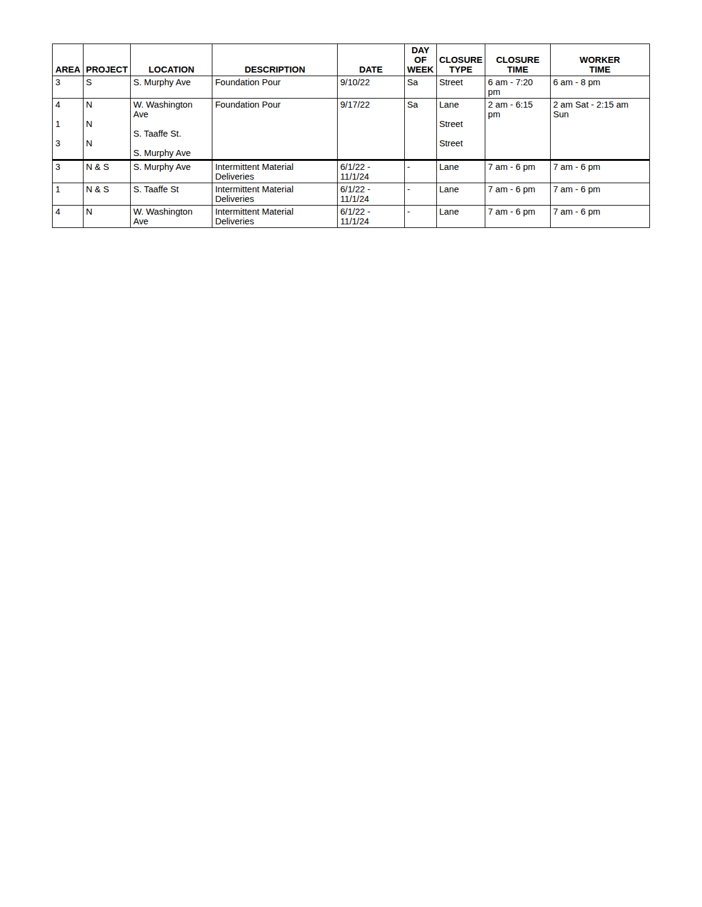| AREA | PROJECT | LOCATION | DESCRIPTION | DATE | DAY OF WEEK | CLOSURE TYPE | CLOSURE TIME | WORKER TIME |
| --- | --- | --- | --- | --- | --- | --- | --- | --- |
| 3 | S | S. Murphy Ave | Foundation Pour | 9/10/22 | Sa | Street | 6 am - 7:20 pm | 6 am - 8 pm |
| 4 1 3 | N N N | W. Washington Ave S. Taaffe St. S. Murphy Ave | Foundation Pour | 9/17/22 | Sa | Lane Street Street | 2 am - 6:15 pm | 2 am Sat - 2:15 am Sun |
| 3 | N & S | S. Murphy Ave | Intermittent Material Deliveries | 6/1/22 - 11/1/24 | - | Lane | 7 am - 6 pm | 7 am - 6 pm |
| 1 | N & S | S. Taaffe St | Intermittent Material Deliveries | 6/1/22 - 11/1/24 | - | Lane | 7 am - 6 pm | 7 am - 6 pm |
| 4 | N | W. Washington Ave | Intermittent Material Deliveries | 6/1/22 - 11/1/24 | - | Lane | 7 am - 6 pm | 7 am - 6 pm |